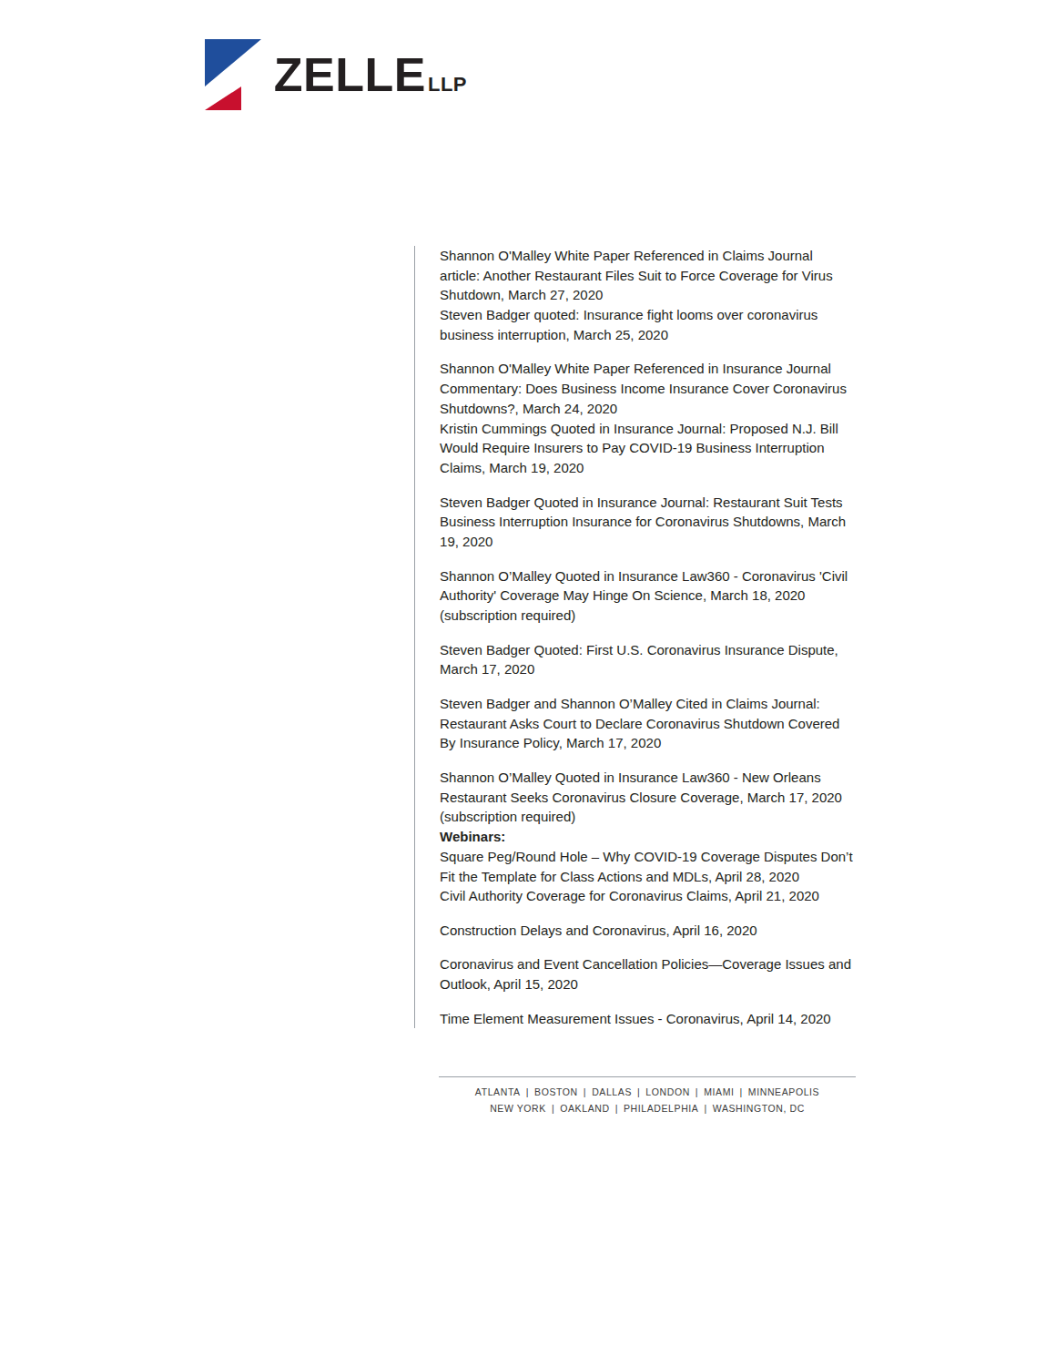ZELLELLP
Shannon O'Malley White Paper Referenced in Claims Journal article: Another Restaurant Files Suit to Force Coverage for Virus Shutdown, March 27, 2020
Steven Badger quoted: Insurance fight looms over coronavirus business interruption, March 25, 2020
Shannon O'Malley White Paper Referenced in Insurance Journal Commentary: Does Business Income Insurance Cover Coronavirus Shutdowns?, March 24, 2020
Kristin Cummings Quoted in Insurance Journal: Proposed N.J. Bill Would Require Insurers to Pay COVID-19 Business Interruption Claims, March 19, 2020
Steven Badger Quoted in Insurance Journal: Restaurant Suit Tests Business Interruption Insurance for Coronavirus Shutdowns, March 19, 2020
Shannon O’Malley Quoted in Insurance Law360 - Coronavirus 'Civil Authority' Coverage May Hinge On Science, March 18, 2020 (subscription required)
Steven Badger Quoted: First U.S. Coronavirus Insurance Dispute, March 17, 2020
Steven Badger and Shannon O’Malley Cited in Claims Journal: Restaurant Asks Court to Declare Coronavirus Shutdown Covered By Insurance Policy, March 17, 2020
Shannon O’Malley Quoted in Insurance Law360 - New Orleans Restaurant Seeks Coronavirus Closure Coverage, March 17, 2020 (subscription required)
Webinars:
Square Peg/Round Hole – Why COVID-19 Coverage Disputes Don’t Fit the Template for Class Actions and MDLs, April 28, 2020
Civil Authority Coverage for Coronavirus Claims, April 21, 2020
Construction Delays and Coronavirus, April 16, 2020
Coronavirus and Event Cancellation Policies—Coverage Issues and Outlook, April 15, 2020
Time Element Measurement Issues - Coronavirus, April 14, 2020
ATLANTA|BOSTON|DALLAS|LONDON|MIAMI|MINNEAPOLIS
NEW YORK|OAKLAND|PHILADELPHIA|WASHINGTON, DC